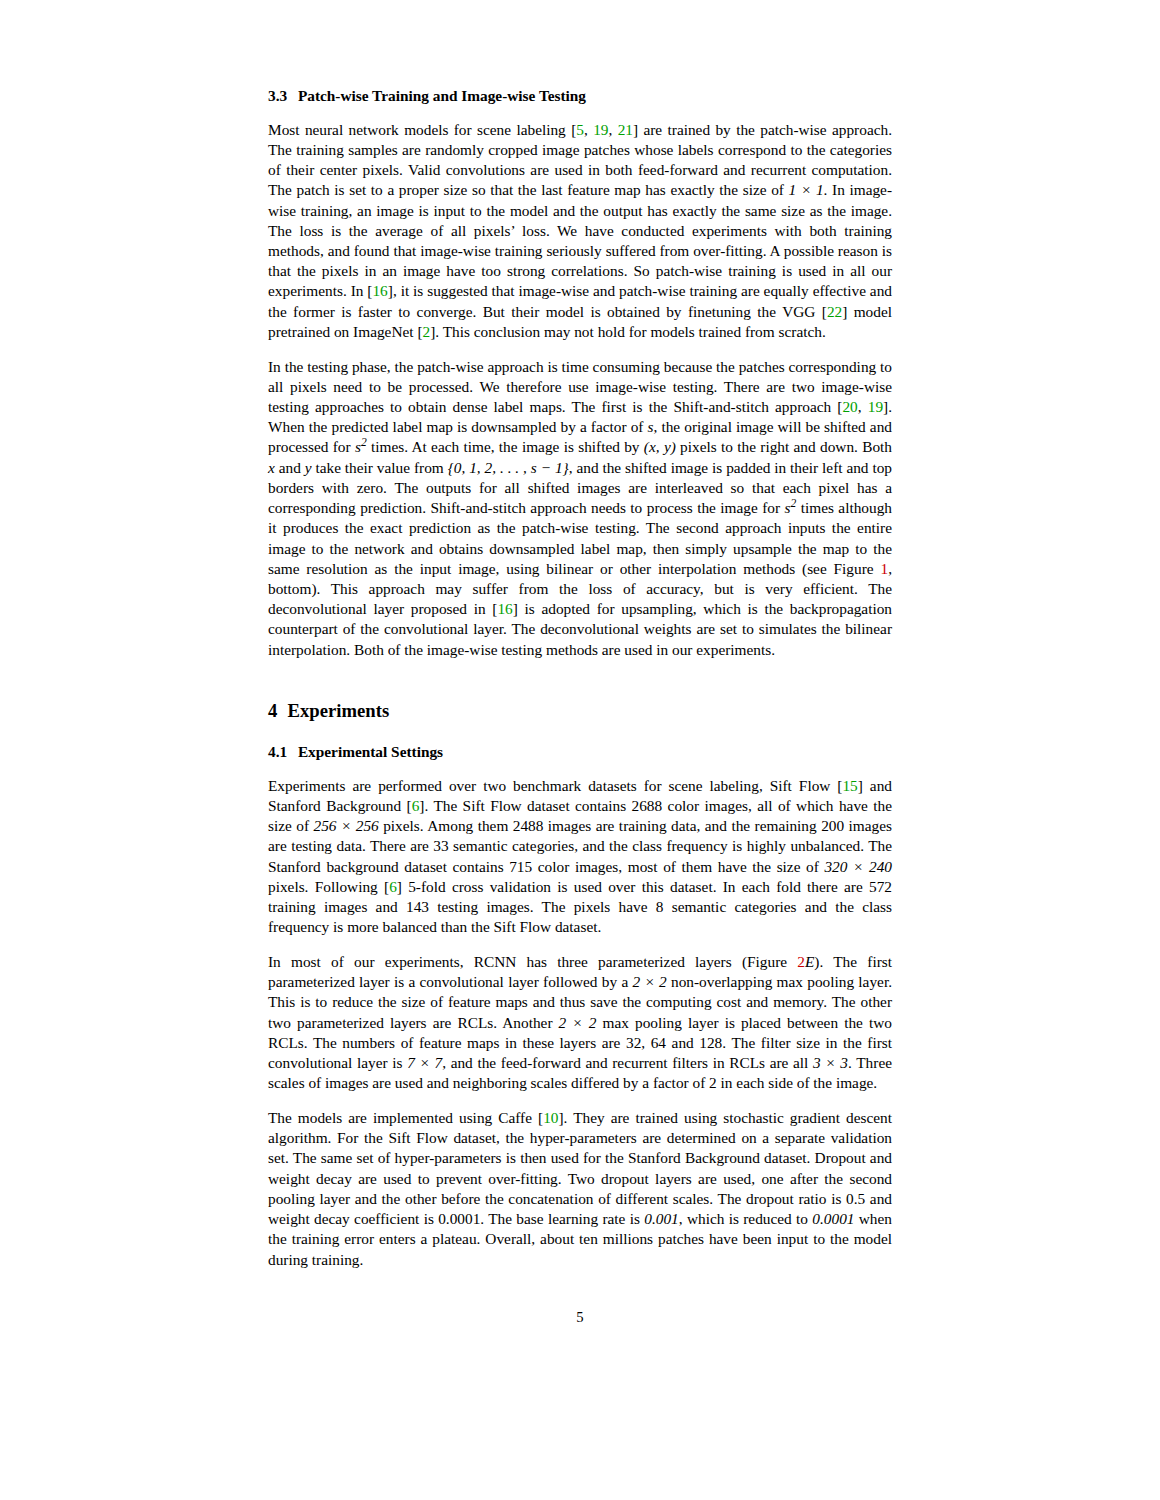3.3 Patch-wise Training and Image-wise Testing
Most neural network models for scene labeling [5, 19, 21] are trained by the patch-wise approach. The training samples are randomly cropped image patches whose labels correspond to the categories of their center pixels. Valid convolutions are used in both feed-forward and recurrent computation. The patch is set to a proper size so that the last feature map has exactly the size of 1 × 1. In image-wise training, an image is input to the model and the output has exactly the same size as the image. The loss is the average of all pixels’ loss. We have conducted experiments with both training methods, and found that image-wise training seriously suffered from over-fitting. A possible reason is that the pixels in an image have too strong correlations. So patch-wise training is used in all our experiments. In [16], it is suggested that image-wise and patch-wise training are equally effective and the former is faster to converge. But their model is obtained by finetuning the VGG [22] model pretrained on ImageNet [2]. This conclusion may not hold for models trained from scratch.
In the testing phase, the patch-wise approach is time consuming because the patches corresponding to all pixels need to be processed. We therefore use image-wise testing. There are two image-wise testing approaches to obtain dense label maps. The first is the Shift-and-stitch approach [20, 19]. When the predicted label map is downsampled by a factor of s, the original image will be shifted and processed for s2 times. At each time, the image is shifted by (x, y) pixels to the right and down. Both x and y take their value from {0, 1, 2, . . . , s − 1}, and the shifted image is padded in their left and top borders with zero. The outputs for all shifted images are interleaved so that each pixel has a corresponding prediction. Shift-and-stitch approach needs to process the image for s2 times although it produces the exact prediction as the patch-wise testing. The second approach inputs the entire image to the network and obtains downsampled label map, then simply upsample the map to the same resolution as the input image, using bilinear or other interpolation methods (see Figure 1, bottom). This approach may suffer from the loss of accuracy, but is very efficient. The deconvolutional layer proposed in [16] is adopted for upsampling, which is the backpropagation counterpart of the convolutional layer. The deconvolutional weights are set to simulates the bilinear interpolation. Both of the image-wise testing methods are used in our experiments.
4 Experiments
4.1 Experimental Settings
Experiments are performed over two benchmark datasets for scene labeling, Sift Flow [15] and Stanford Background [6]. The Sift Flow dataset contains 2688 color images, all of which have the size of 256 × 256 pixels. Among them 2488 images are training data, and the remaining 200 images are testing data. There are 33 semantic categories, and the class frequency is highly unbalanced. The Stanford background dataset contains 715 color images, most of them have the size of 320 × 240 pixels. Following [6] 5-fold cross validation is used over this dataset. In each fold there are 572 training images and 143 testing images. The pixels have 8 semantic categories and the class frequency is more balanced than the Sift Flow dataset.
In most of our experiments, RCNN has three parameterized layers (Figure 2 E). The first parameterized layer is a convolutional layer followed by a 2 × 2 non-overlapping max pooling layer. This is to reduce the size of feature maps and thus save the computing cost and memory. The other two parameterized layers are RCLs. Another 2 × 2 max pooling layer is placed between the two RCLs. The numbers of feature maps in these layers are 32, 64 and 128. The filter size in the first convolutional layer is 7 × 7, and the feed-forward and recurrent filters in RCLs are all 3 × 3. Three scales of images are used and neighboring scales differed by a factor of 2 in each side of the image.
The models are implemented using Caffe [10]. They are trained using stochastic gradient descent algorithm. For the Sift Flow dataset, the hyper-parameters are determined on a separate validation set. The same set of hyper-parameters is then used for the Stanford Background dataset. Dropout and weight decay are used to prevent over-fitting. Two dropout layers are used, one after the second pooling layer and the other before the concatenation of different scales. The dropout ratio is 0.5 and weight decay coefficient is 0.0001. The base learning rate is 0.001, which is reduced to 0.0001 when the training error enters a plateau. Overall, about ten millions patches have been input to the model during training.
5